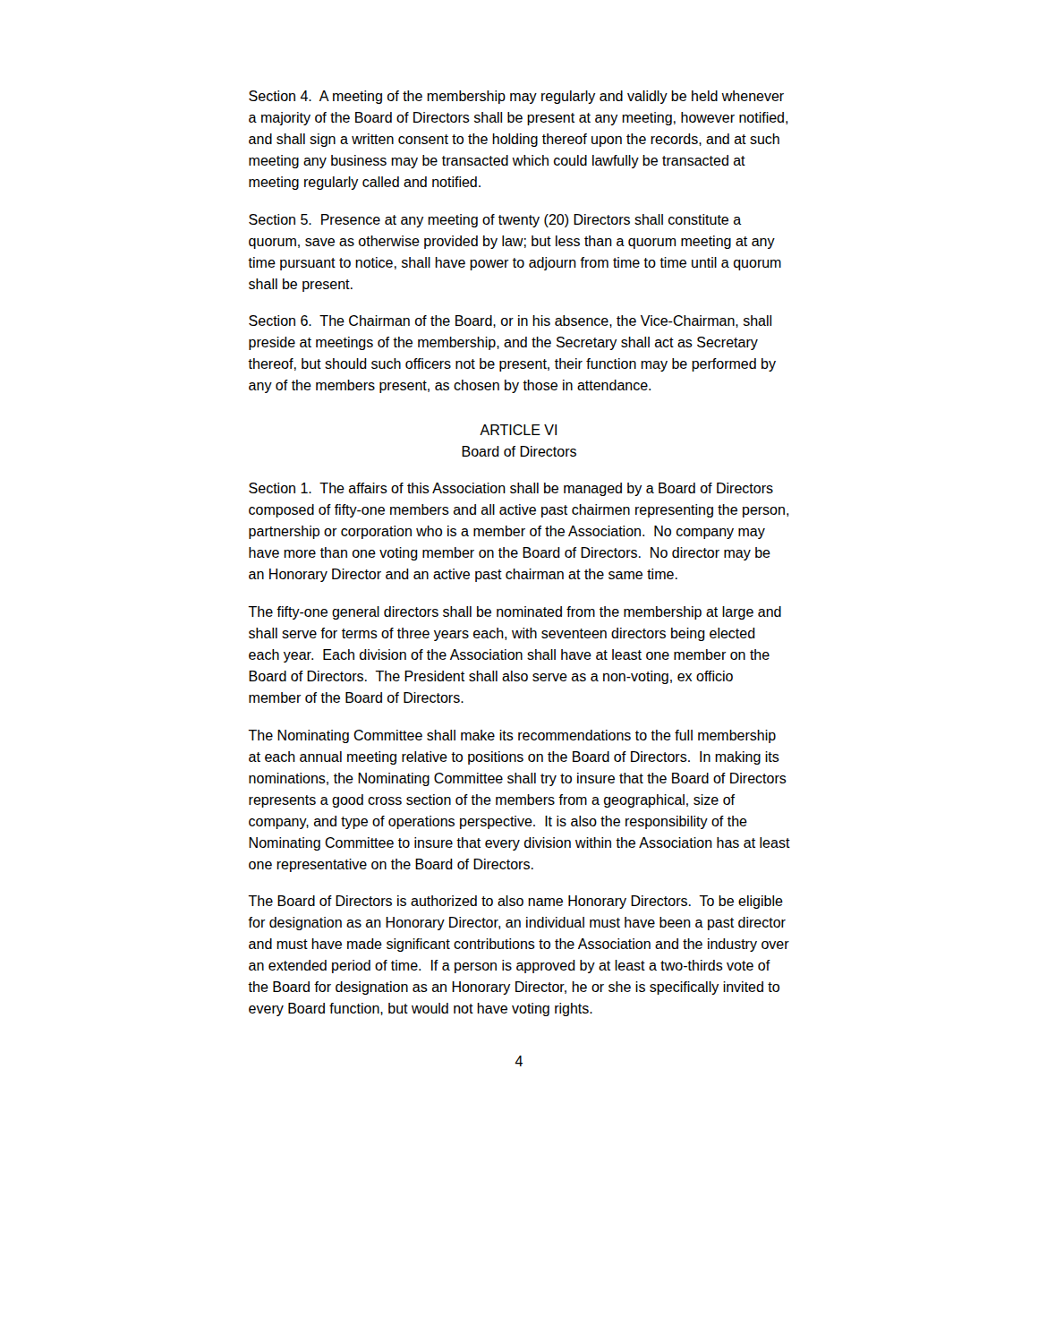Section 4. A meeting of the membership may regularly and validly be held whenever a majority of the Board of Directors shall be present at any meeting, however notified, and shall sign a written consent to the holding thereof upon the records, and at such meeting any business may be transacted which could lawfully be transacted at meeting regularly called and notified.
Section 5. Presence at any meeting of twenty (20) Directors shall constitute a quorum, save as otherwise provided by law; but less than a quorum meeting at any time pursuant to notice, shall have power to adjourn from time to time until a quorum shall be present.
Section 6. The Chairman of the Board, or in his absence, the Vice-Chairman, shall preside at meetings of the membership, and the Secretary shall act as Secretary thereof, but should such officers not be present, their function may be performed by any of the members present, as chosen by those in attendance.
ARTICLE VI Board of Directors
Section 1. The affairs of this Association shall be managed by a Board of Directors composed of fifty-one members and all active past chairmen representing the person, partnership or corporation who is a member of the Association. No company may have more than one voting member on the Board of Directors. No director may be an Honorary Director and an active past chairman at the same time.
The fifty-one general directors shall be nominated from the membership at large and shall serve for terms of three years each, with seventeen directors being elected each year. Each division of the Association shall have at least one member on the Board of Directors. The President shall also serve as a non-voting, ex officio member of the Board of Directors.
The Nominating Committee shall make its recommendations to the full membership at each annual meeting relative to positions on the Board of Directors. In making its nominations, the Nominating Committee shall try to insure that the Board of Directors represents a good cross section of the members from a geographical, size of company, and type of operations perspective. It is also the responsibility of the Nominating Committee to insure that every division within the Association has at least one representative on the Board of Directors.
The Board of Directors is authorized to also name Honorary Directors. To be eligible for designation as an Honorary Director, an individual must have been a past director and must have made significant contributions to the Association and the industry over an extended period of time. If a person is approved by at least a two-thirds vote of the Board for designation as an Honorary Director, he or she is specifically invited to every Board function, but would not have voting rights.
4